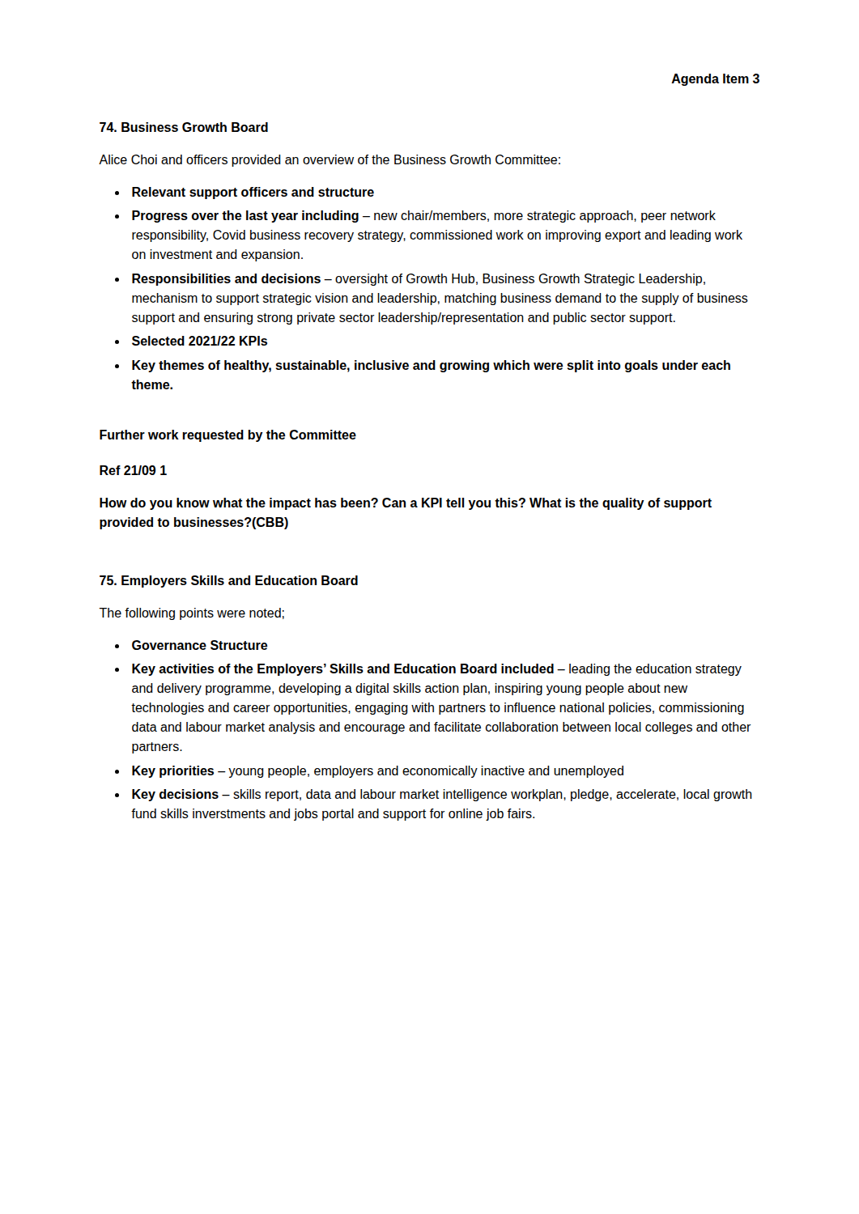Agenda Item 3
74. Business Growth Board
Alice Choi and officers provided an overview of the Business Growth Committee:
Relevant support officers and structure
Progress over the last year including – new chair/members, more strategic approach, peer network responsibility, Covid business recovery strategy, commissioned work on improving export and leading work on investment and expansion.
Responsibilities and decisions – oversight of Growth Hub, Business Growth Strategic Leadership, mechanism to support strategic vision and leadership, matching business demand to the supply of business support and ensuring strong private sector leadership/representation and public sector support.
Selected 2021/22 KPIs
Key themes of healthy, sustainable, inclusive and growing which were split into goals under each theme.
Further work requested by the Committee
Ref 21/09 1
How do you know what the impact has been? Can a KPI tell you this? What is the quality of support provided to businesses?(CBB)
75. Employers Skills and Education Board
The following points were noted;
Governance Structure
Key activities of the Employers’ Skills and Education Board included – leading the education strategy and delivery programme, developing a digital skills action plan, inspiring young people about new technologies and career opportunities, engaging with partners to influence national policies, commissioning data and labour market analysis and encourage and facilitate collaboration between local colleges and other partners.
Key priorities – young people, employers and economically inactive and unemployed
Key decisions – skills report, data and labour market intelligence workplan, pledge, accelerate, local growth fund skills inverstments and jobs portal and support for online job fairs.